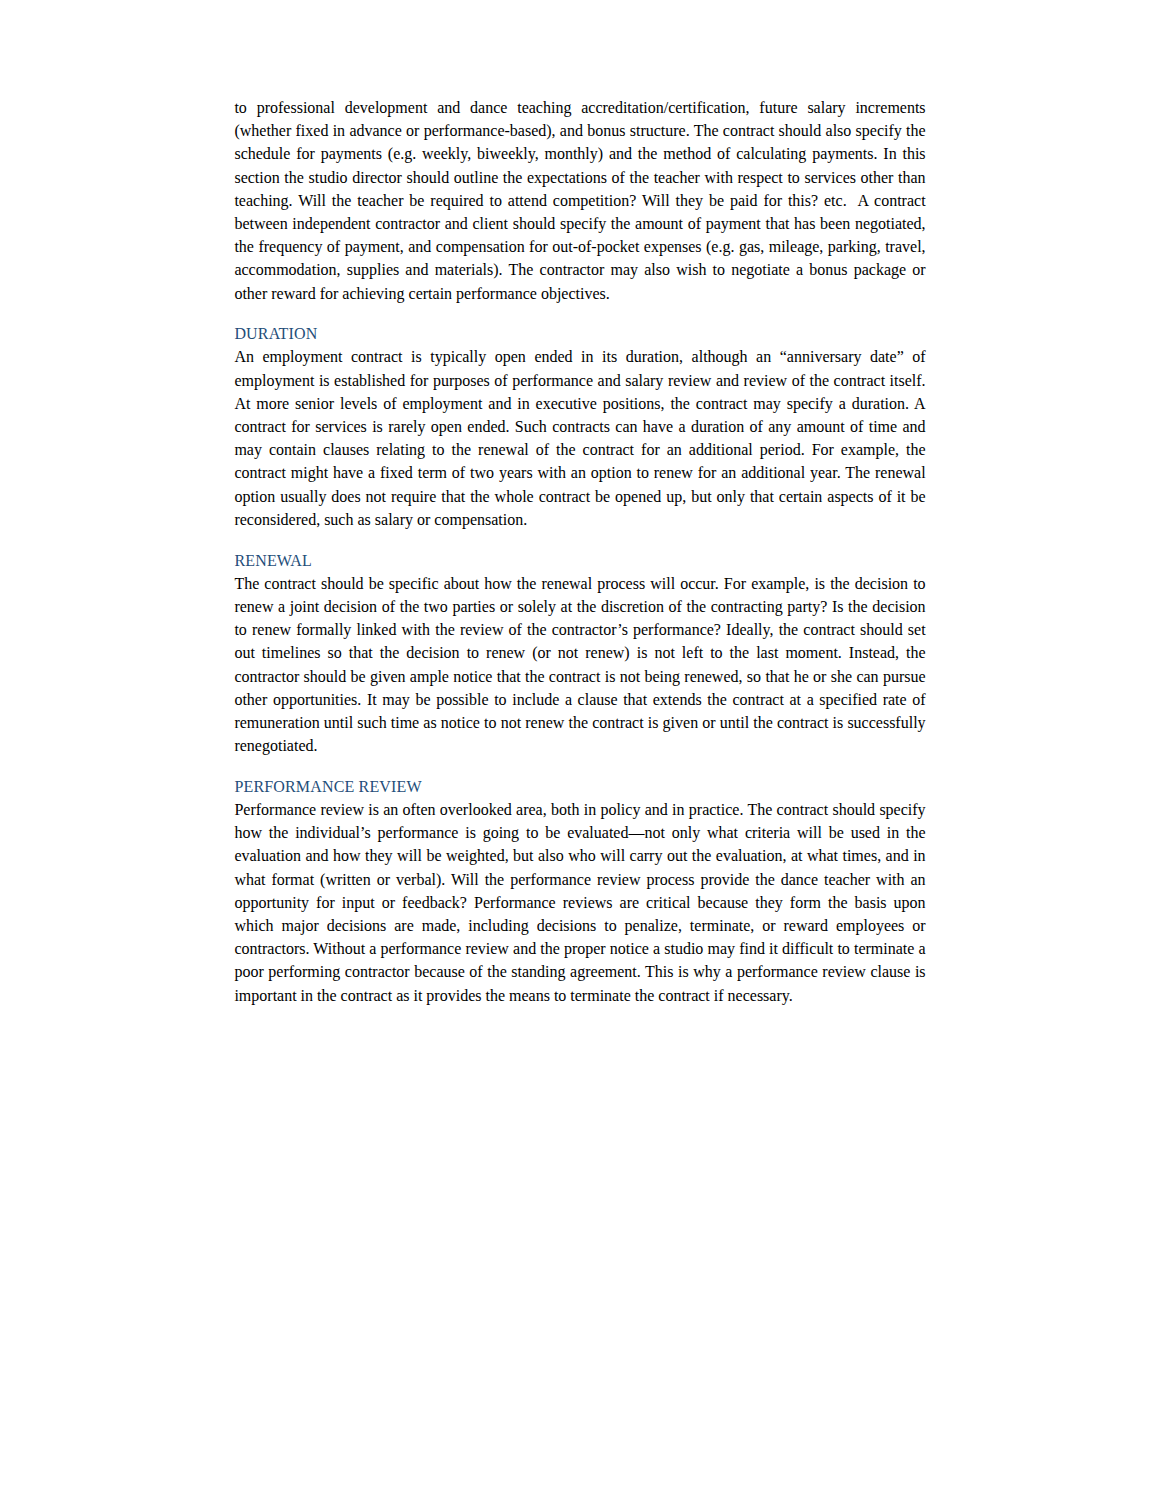to professional development and dance teaching accreditation/certification, future salary increments (whether fixed in advance or performance-based), and bonus structure. The contract should also specify the schedule for payments (e.g. weekly, biweekly, monthly) and the method of calculating payments. In this section the studio director should outline the expectations of the teacher with respect to services other than teaching. Will the teacher be required to attend competition? Will they be paid for this? etc. A contract between independent contractor and client should specify the amount of payment that has been negotiated, the frequency of payment, and compensation for out-of-pocket expenses (e.g. gas, mileage, parking, travel, accommodation, supplies and materials). The contractor may also wish to negotiate a bonus package or other reward for achieving certain performance objectives.
DURATION
An employment contract is typically open ended in its duration, although an “anniversary date” of employment is established for purposes of performance and salary review and review of the contract itself. At more senior levels of employment and in executive positions, the contract may specify a duration. A contract for services is rarely open ended. Such contracts can have a duration of any amount of time and may contain clauses relating to the renewal of the contract for an additional period. For example, the contract might have a fixed term of two years with an option to renew for an additional year. The renewal option usually does not require that the whole contract be opened up, but only that certain aspects of it be reconsidered, such as salary or compensation.
RENEWAL
The contract should be specific about how the renewal process will occur. For example, is the decision to renew a joint decision of the two parties or solely at the discretion of the contracting party? Is the decision to renew formally linked with the review of the contractor’s performance? Ideally, the contract should set out timelines so that the decision to renew (or not renew) is not left to the last moment. Instead, the contractor should be given ample notice that the contract is not being renewed, so that he or she can pursue other opportunities. It may be possible to include a clause that extends the contract at a specified rate of remuneration until such time as notice to not renew the contract is given or until the contract is successfully renegotiated.
PERFORMANCE REVIEW
Performance review is an often overlooked area, both in policy and in practice. The contract should specify how the individual’s performance is going to be evaluated—not only what criteria will be used in the evaluation and how they will be weighted, but also who will carry out the evaluation, at what times, and in what format (written or verbal). Will the performance review process provide the dance teacher with an opportunity for input or feedback? Performance reviews are critical because they form the basis upon which major decisions are made, including decisions to penalize, terminate, or reward employees or contractors. Without a performance review and the proper notice a studio may find it difficult to terminate a poor performing contractor because of the standing agreement. This is why a performance review clause is important in the contract as it provides the means to terminate the contract if necessary.